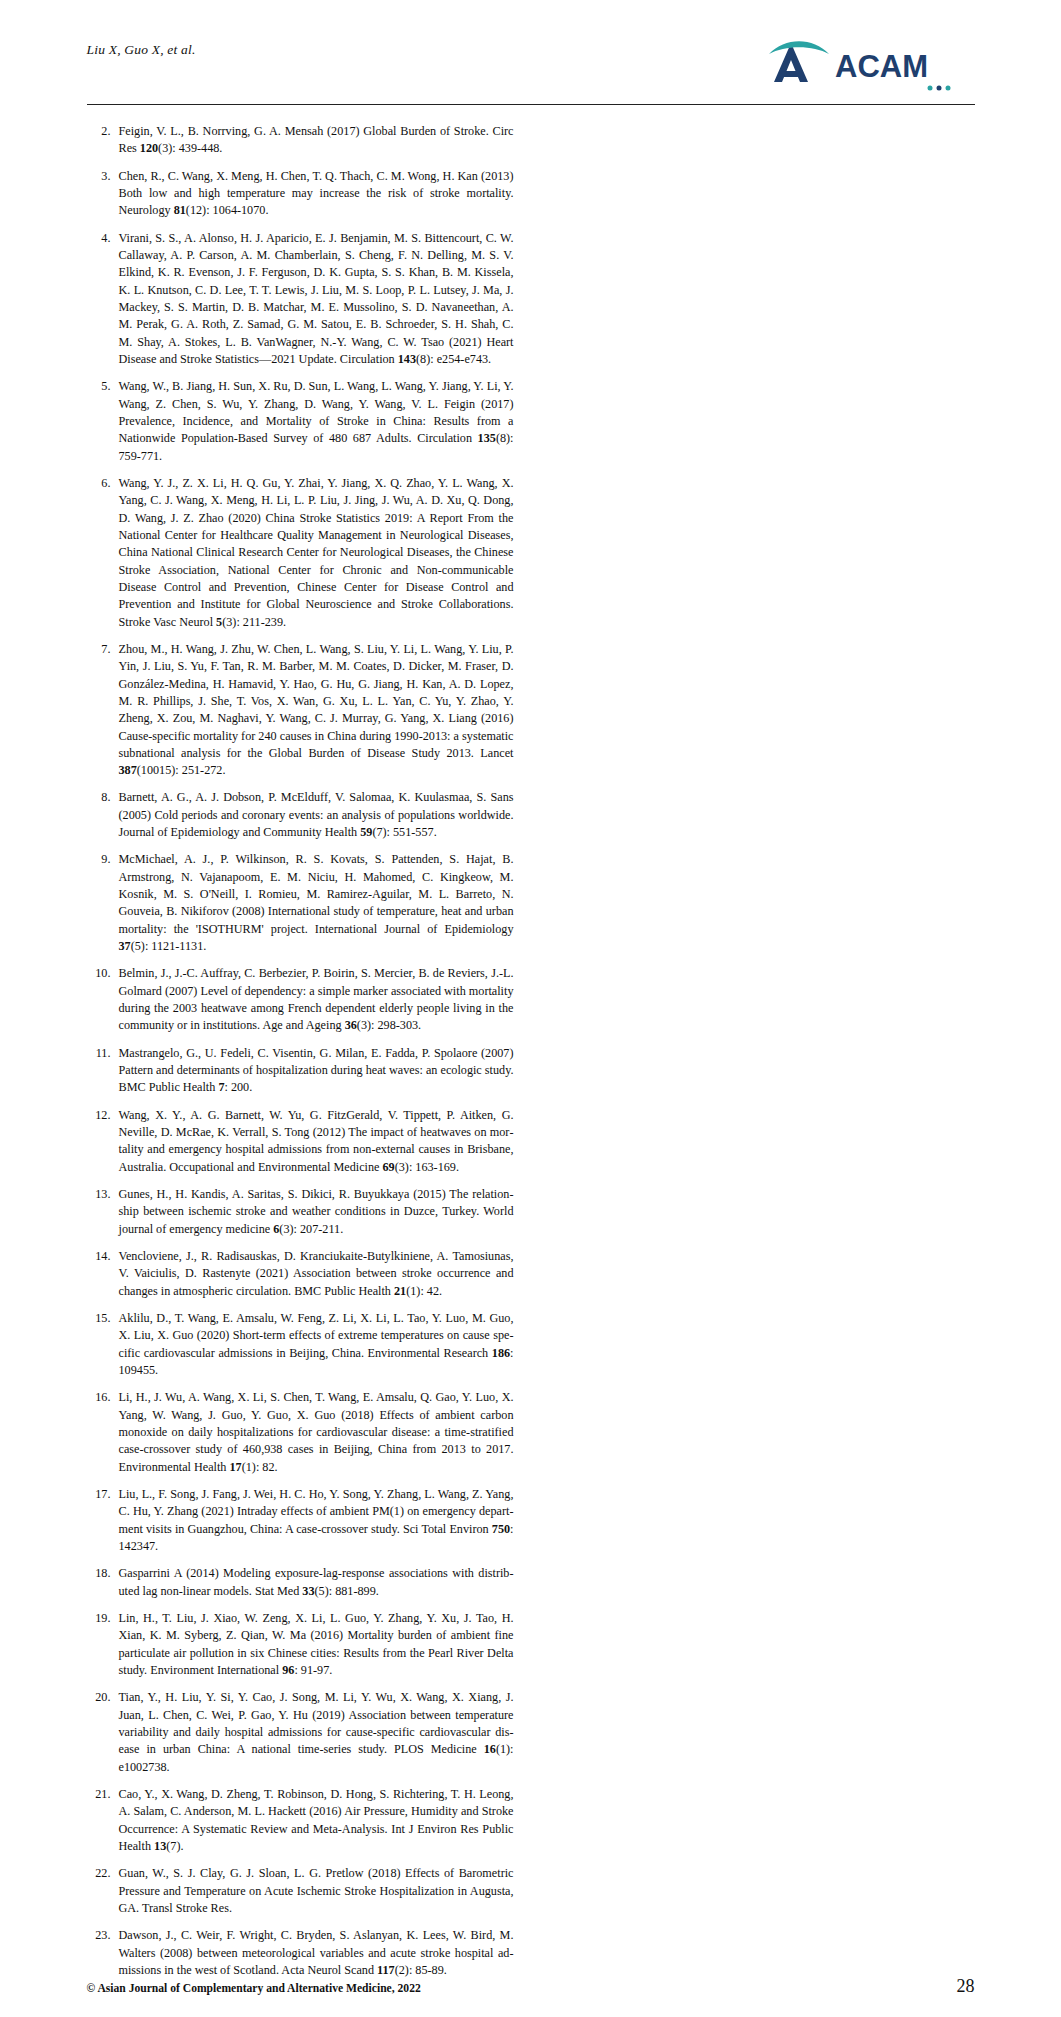Liu X, Guo X, et al.
ACAM
2. Feigin, V. L., B. Norrving, G. A. Mensah (2017) Global Burden of Stroke. Circ Res 120(3): 439-448.
3. Chen, R., C. Wang, X. Meng, H. Chen, T. Q. Thach, C. M. Wong, H. Kan (2013) Both low and high temperature may increase the risk of stroke mortality. Neurology 81(12): 1064-1070.
4. Virani, S. S., A. Alonso, H. J. Aparicio, E. J. Benjamin, M. S. Bittencourt, C. W. Callaway, A. P. Carson, A. M. Chamberlain, S. Cheng, F. N. Delling, M. S. V. Elkind, K. R. Evenson, J. F. Ferguson, D. K. Gupta, S. S. Khan, B. M. Kissela, K. L. Knutson, C. D. Lee, T. T. Lewis, J. Liu, M. S. Loop, P. L. Lutsey, J. Ma, J. Mackey, S. S. Martin, D. B. Matchar, M. E. Mussolino, S. D. Navaneethan, A. M. Perak, G. A. Roth, Z. Samad, G. M. Satou, E. B. Schroeder, S. H. Shah, C. M. Shay, A. Stokes, L. B. VanWagner, N.-Y. Wang, C. W. Tsao (2021) Heart Disease and Stroke Statistics—2021 Update. Circulation 143(8): e254-e743.
5. Wang, W., B. Jiang, H. Sun, X. Ru, D. Sun, L. Wang, L. Wang, Y. Jiang, Y. Li, Y. Wang, Z. Chen, S. Wu, Y. Zhang, D. Wang, Y. Wang, V. L. Feigin (2017) Prevalence, Incidence, and Mortality of Stroke in China: Results from a Nationwide Population-Based Survey of 480 687 Adults. Circulation 135(8): 759-771.
6. Wang, Y. J., Z. X. Li, H. Q. Gu, Y. Zhai, Y. Jiang, X. Q. Zhao, Y. L. Wang, X. Yang, C. J. Wang, X. Meng, H. Li, L. P. Liu, J. Jing, J. Wu, A. D. Xu, Q. Dong, D. Wang, J. Z. Zhao (2020) China Stroke Statistics 2019: A Report From the National Center for Healthcare Quality Management in Neurological Diseases, China National Clinical Research Center for Neurological Diseases, the Chinese Stroke Association, National Center for Chronic and Non-communicable Disease Control and Prevention, Chinese Center for Disease Control and Prevention and Institute for Global Neuroscience and Stroke Collaborations. Stroke Vasc Neurol 5(3): 211-239.
7. Zhou, M., H. Wang, J. Zhu, W. Chen, L. Wang, S. Liu, Y. Li, L. Wang, Y. Liu, P. Yin, J. Liu, S. Yu, F. Tan, R. M. Barber, M. M. Coates, D. Dicker, M. Fraser, D. González-Medina, H. Hamavid, Y. Hao, G. Hu, G. Jiang, H. Kan, A. D. Lopez, M. R. Phillips, J. She, T. Vos, X. Wan, G. Xu, L. L. Yan, C. Yu, Y. Zhao, Y. Zheng, X. Zou, M. Naghavi, Y. Wang, C. J. Murray, G. Yang, X. Liang (2016) Cause-specific mortality for 240 causes in China during 1990-2013: a systematic subnational analysis for the Global Burden of Disease Study 2013. Lancet 387(10015): 251-272.
8. Barnett, A. G., A. J. Dobson, P. McElduff, V. Salomaa, K. Kuulasmaa, S. Sans (2005) Cold periods and coronary events: an analysis of populations worldwide. Journal of Epidemiology and Community Health 59(7): 551-557.
9. McMichael, A. J., P. Wilkinson, R. S. Kovats, S. Pattenden, S. Hajat, B. Armstrong, N. Vajanapoom, E. M. Niciu, H. Mahomed, C. Kingkeow, M. Kosnik, M. S. O'Neill, I. Romieu, M. Ramirez-Aguilar, M. L. Barreto, N. Gouveia, B. Nikiforov (2008) International study of temperature, heat and urban mortality: the 'ISOTHURM' project. International Journal of Epidemiology 37(5): 1121-1131.
10. Belmin, J., J.-C. Auffray, C. Berbezier, P. Boirin, S. Mercier, B. de Reviers, J.-L. Golmard (2007) Level of dependency: a simple marker associated with mortality during the 2003 heatwave among French dependent elderly people living in the community or in institutions. Age and Ageing 36(3): 298-303.
11. Mastrangelo, G., U. Fedeli, C. Visentin, G. Milan, E. Fadda, P. Spolaore (2007) Pattern and determinants of hospitalization during heat waves: an ecologic study. BMC Public Health 7: 200.
12. Wang, X. Y., A. G. Barnett, W. Yu, G. FitzGerald, V. Tippett, P. Aitken, G. Neville, D. McRae, K. Verrall, S. Tong (2012) The impact of heatwaves on mortality and emergency hospital admissions from non-external causes in Brisbane, Australia. Occupational and Environmental Medicine 69(3): 163-169.
13. Gunes, H., H. Kandis, A. Saritas, S. Dikici, R. Buyukkaya (2015) The relationship between ischemic stroke and weather conditions in Duzce, Turkey. World journal of emergency medicine 6(3): 207-211.
14. Vencloviene, J., R. Radisauskas, D. Kranciukaite-Butylkiniene, A. Tamosiunas, V. Vaiciulis, D. Rastenyte (2021) Association between stroke occurrence and changes in atmospheric circulation. BMC Public Health 21(1): 42.
15. Aklilu, D., T. Wang, E. Amsalu, W. Feng, Z. Li, X. Li, L. Tao, Y. Luo, M. Guo, X. Liu, X. Guo (2020) Short-term effects of extreme temperatures on cause specific cardiovascular admissions in Beijing, China. Environmental Research 186: 109455.
16. Li, H., J. Wu, A. Wang, X. Li, S. Chen, T. Wang, E. Amsalu, Q. Gao, Y. Luo, X. Yang, W. Wang, J. Guo, Y. Guo, X. Guo (2018) Effects of ambient carbon monoxide on daily hospitalizations for cardiovascular disease: a time-stratified case-crossover study of 460,938 cases in Beijing, China from 2013 to 2017. Environmental Health 17(1): 82.
17. Liu, L., F. Song, J. Fang, J. Wei, H. C. Ho, Y. Song, Y. Zhang, L. Wang, Z. Yang, C. Hu, Y. Zhang (2021) Intraday effects of ambient PM(1) on emergency department visits in Guangzhou, China: A case-crossover study. Sci Total Environ 750: 142347.
18. Gasparrini A (2014) Modeling exposure-lag-response associations with distributed lag non-linear models. Stat Med 33(5): 881-899.
19. Lin, H., T. Liu, J. Xiao, W. Zeng, X. Li, L. Guo, Y. Zhang, Y. Xu, J. Tao, H. Xian, K. M. Syberg, Z. Qian, W. Ma (2016) Mortality burden of ambient fine particulate air pollution in six Chinese cities: Results from the Pearl River Delta study. Environment International 96: 91-97.
20. Tian, Y., H. Liu, Y. Si, Y. Cao, J. Song, M. Li, Y. Wu, X. Wang, X. Xiang, J. Juan, L. Chen, C. Wei, P. Gao, Y. Hu (2019) Association between temperature variability and daily hospital admissions for cause-specific cardiovascular disease in urban China: A national time-series study. PLOS Medicine 16(1): e1002738.
21. Cao, Y., X. Wang, D. Zheng, T. Robinson, D. Hong, S. Richtering, T. H. Leong, A. Salam, C. Anderson, M. L. Hackett (2016) Air Pressure, Humidity and Stroke Occurrence: A Systematic Review and Meta-Analysis. Int J Environ Res Public Health 13(7).
22. Guan, W., S. J. Clay, G. J. Sloan, L. G. Pretlow (2018) Effects of Barometric Pressure and Temperature on Acute Ischemic Stroke Hospitalization in Augusta, GA. Transl Stroke Res.
23. Dawson, J., C. Weir, F. Wright, C. Bryden, S. Aslanyan, K. Lees, W. Bird, M. Walters (2008) between meteorological variables and acute stroke hospital admissions in the west of Scotland. Acta Neurol Scand 117(2): 85-89.
© Asian Journal of Complementary and Alternative Medicine, 2022
28